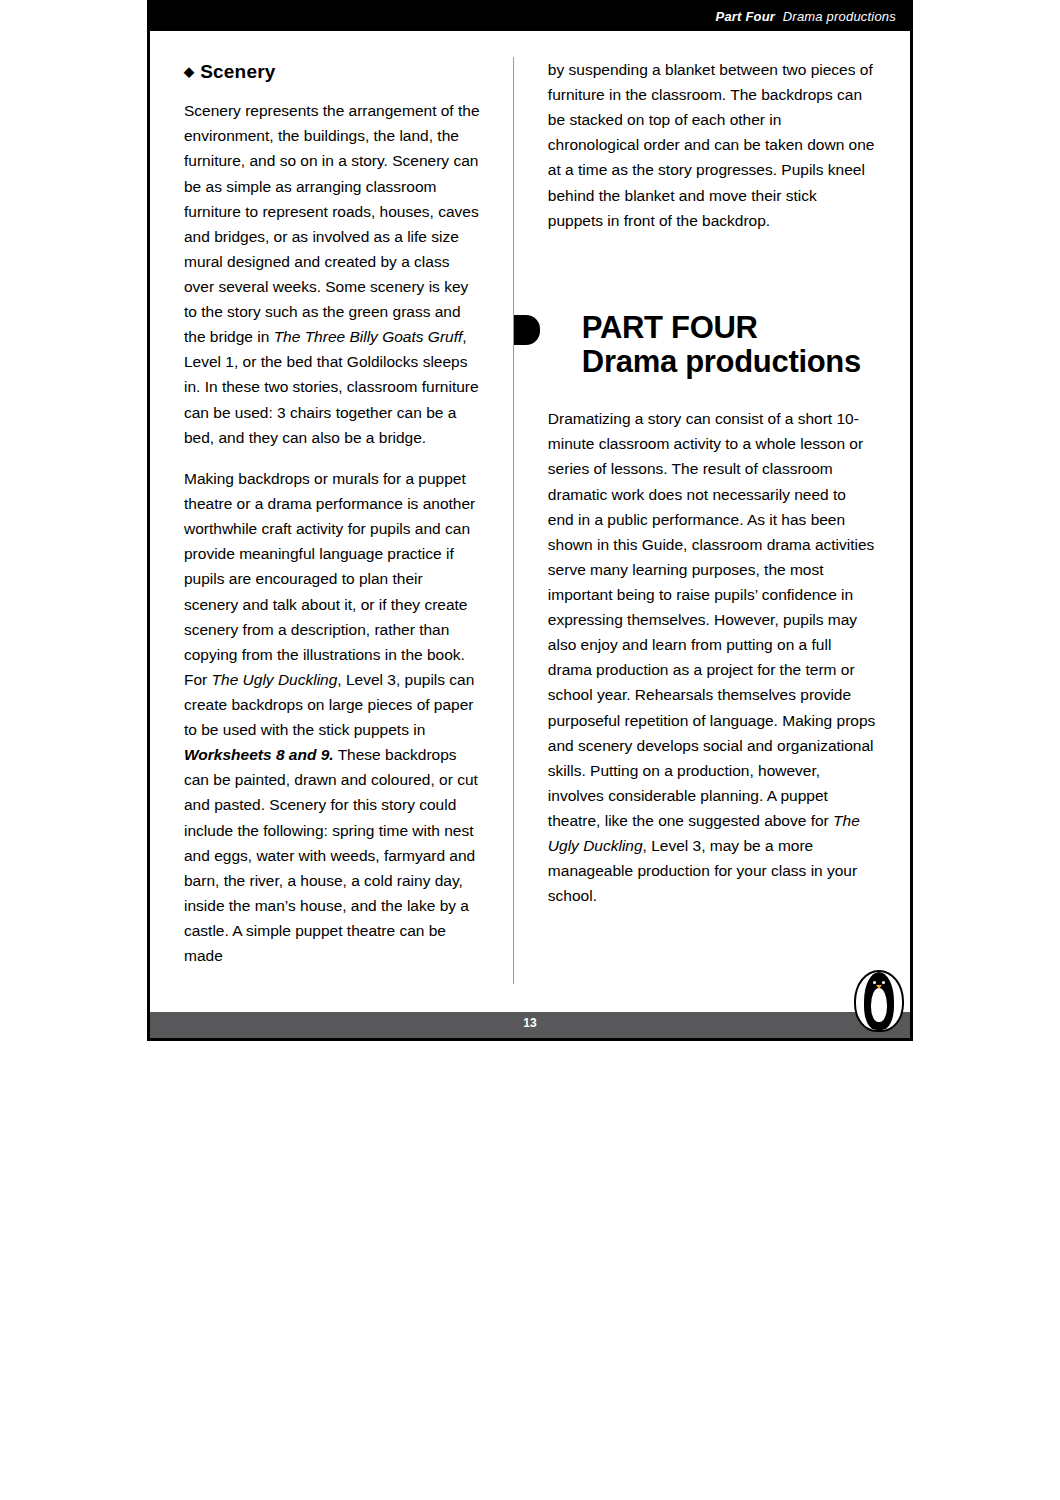Part Four Drama productions
◆Scenery
Scenery represents the arrangement of the environment, the buildings, the land, the furniture, and so on in a story. Scenery can be as simple as arranging classroom furniture to represent roads, houses, caves and bridges, or as involved as a life size mural designed and created by a class over several weeks. Some scenery is key to the story such as the green grass and the bridge in The Three Billy Goats Gruff, Level 1, or the bed that Goldilocks sleeps in. In these two stories, classroom furniture can be used: 3 chairs together can be a bed, and they can also be a bridge.
Making backdrops or murals for a puppet theatre or a drama performance is another worthwhile craft activity for pupils and can provide meaningful language practice if pupils are encouraged to plan their scenery and talk about it, or if they create scenery from a description, rather than copying from the illustrations in the book. For The Ugly Duckling, Level 3, pupils can create backdrops on large pieces of paper to be used with the stick puppets in Worksheets 8 and 9. These backdrops can be painted, drawn and coloured, or cut and pasted. Scenery for this story could include the following: spring time with nest and eggs, water with weeds, farmyard and barn, the river, a house, a cold rainy day, inside the man’s house, and the lake by a castle. A simple puppet theatre can be made
by suspending a blanket between two pieces of furniture in the classroom. The backdrops can be stacked on top of each other in chronological order and can be taken down one at a time as the story progresses. Pupils kneel behind the blanket and move their stick puppets in front of the backdrop.
PART FOUR
Drama productions
Dramatizing a story can consist of a short 10-minute classroom activity to a whole lesson or series of lessons. The result of classroom dramatic work does not necessarily need to end in a public performance. As it has been shown in this Guide, classroom drama activities serve many learning purposes, the most important being to raise pupils’ confidence in expressing themselves. However, pupils may also enjoy and learn from putting on a full drama production as a project for the term or school year. Rehearsals themselves provide purposeful repetition of language. Making props and scenery develops social and organizational skills. Putting on a production, however, involves considerable planning. A puppet theatre, like the one suggested above for The Ugly Duckling, Level 3, may be a more manageable production for your class in your school.
13